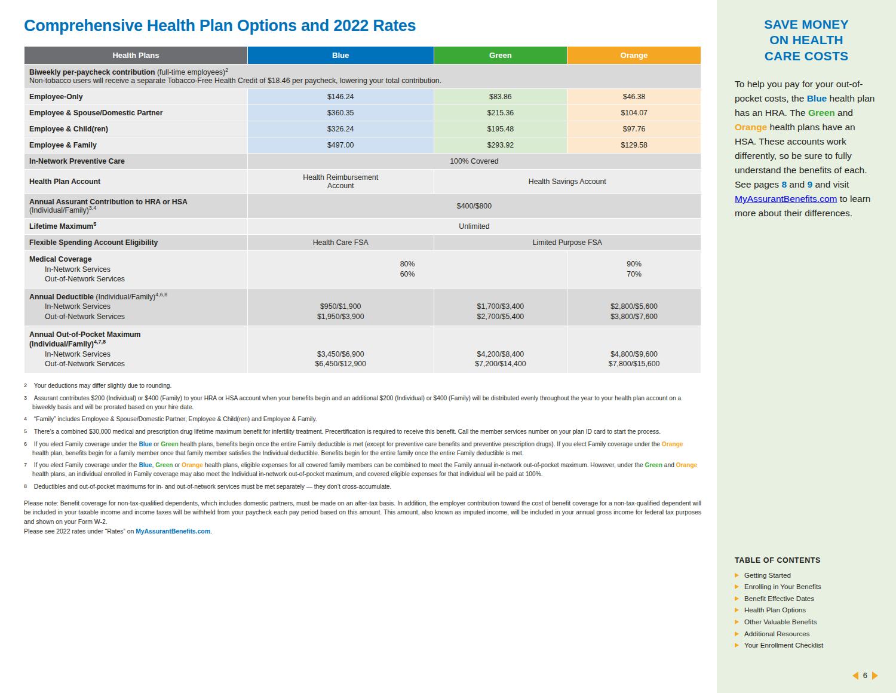Comprehensive Health Plan Options and 2022 Rates
| Health Plans | Blue | Green | Orange |
| --- | --- | --- | --- |
| Biweekly per-paycheck contribution (full-time employees) 2 Non-tobacco users will receive a separate Tobacco-Free Health Credit of $18.46 per paycheck, lowering your total contribution. |
| Employee-Only | $146.24 | $83.86 | $46.38 |
| Employee & Spouse/Domestic Partner | $360.35 | $215.36 | $104.07 |
| Employee & Child(ren) | $326.24 | $195.48 | $97.76 |
| Employee & Family | $497.00 | $293.92 | $129.58 |
| In-Network Preventive Care | 100% Covered |
| Health Plan Account | Health Reimbursement Account | Health Savings Account |
| Annual Assurant Contribution to HRA or HSA (Individual/Family) 3,4 | $400/$800 |
| Lifetime Maximum 5 | Unlimited |
| Flexible Spending Account Eligibility | Health Care FSA | Limited Purpose FSA |
| Medical Coverage In-Network Services Out-of-Network Services | 80% 60% | 90% 70% |
| Annual Deductible (Individual/Family) 4,6,8 In-Network Services Out-of-Network Services | $950/$1,900 $1,950/$3,900 | $1,700/$3,400 $2,700/$5,400 | $2,800/$5,600 $3,800/$7,600 |
| Annual Out-of-Pocket Maximum (Individual/Family) 4,7,8 In-Network Services Out-of-Network Services | $3,450/$6,900 $6,450/$12,900 | $4,200/$8,400 $7,200/$14,400 | $4,800/$9,600 $7,800/$15,600 |
2 Your deductions may differ slightly due to rounding.
3 Assurant contributes $200 (Individual) or $400 (Family) to your HRA or HSA account when your benefits begin and an additional $200 (Individual) or $400 (Family) will be distributed evenly throughout the year to your health plan account on a biweekly basis and will be prorated based on your hire date.
4 “Family” includes Employee & Spouse/Domestic Partner, Employee & Child(ren) and Employee & Family.
5 There’s a combined $30,000 medical and prescription drug lifetime maximum benefit for infertility treatment. Precertification is required to receive this benefit. Call the member services number on your plan ID card to start the process.
6 If you elect Family coverage under the Blue or Green health plans, benefits begin once the entire Family deductible is met (except for preventive care benefits and preventive prescription drugs). If you elect Family coverage under the Orange health plan, benefits begin for a family member once that family member satisfies the Individual deductible. Benefits begin for the entire family once the entire Family deductible is met.
7 If you elect Family coverage under the Blue, Green or Orange health plans, eligible expenses for all covered family members can be combined to meet the Family annual in-network out-of-pocket maximum. However, under the Green and Orange health plans, an individual enrolled in Family coverage may also meet the Individual in-network out-of-pocket maximum, and covered eligible expenses for that individual will be paid at 100%.
8 Deductibles and out-of-pocket maximums for in- and out-of-network services must be met separately — they don’t cross-accumulate.
Please note: Benefit coverage for non-tax-qualified dependents, which includes domestic partners, must be made on an after-tax basis. In addition, the employer contribution toward the cost of benefit coverage for a non-tax-qualified dependent will be included in your taxable income and income taxes will be withheld from your paycheck each pay period based on this amount. This amount, also known as imputed income, will be included in your annual gross income for federal tax purposes and shown on your Form W-2.
Please see 2022 rates under “Rates” on MyAssurantBenefits.com.
SAVE MONEY
ON HEALTH
CARE COSTS
To help you pay for your out-of-pocket costs, the Blue health plan has an HRA. The Green and Orange health plans have an HSA. These accounts work differently, so be sure to fully understand the benefits of each. See pages 8 and 9 and visit MyAssurantBenefits.com to learn more about their differences.
TABLE OF CONTENTS
Getting Started
Enrolling in Your Benefits
Benefit Effective Dates
Health Plan Options
Other Valuable Benefits
Additional Resources
Your Enrollment Checklist
6